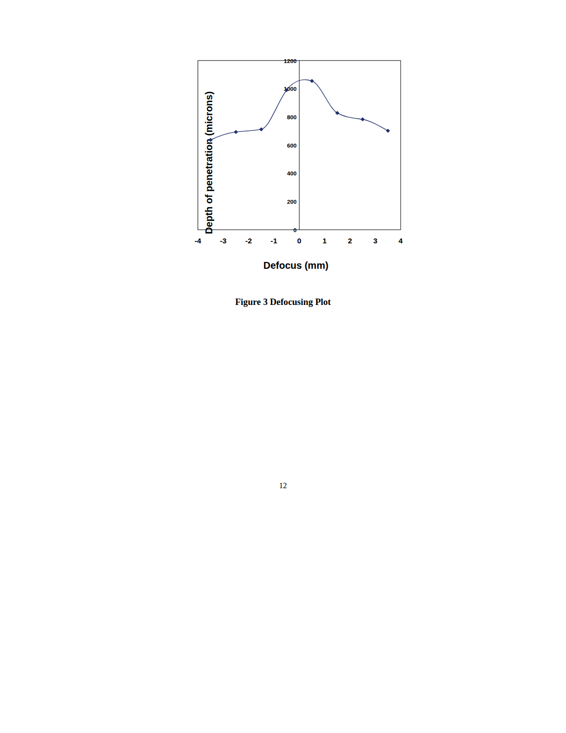Depth of penetration (microns)
Chart geometry (SVG user units): plot box: x 60..660 , y 20..520 x data range: -4 .. 4 (600 units wide => 75 units per mm) y data range: 0 .. 1200 (500 units tall => 0.41667 units per micron) x(v) = 360 + 75*v y(v) = 520 - (500/1200)*v 1200 1000 800 600 400 200 0 -4 -3 -2 -1 0 1 2 3 4 Data points (defocus mm, depth microns): (-3.5, 637) (-2.5, 693) (-1.5, 712) (-0.5, 990) ( 0.5,1055) ( 1.5, 828) ( 2.5, 783) ( 3.5, 702) Converted: (97.5, 254.6) (172.5, 231.2) (247.5, 223.3) (322.5, 107.5) (397.5, 80.4) (472.5, 175.0) (547.5, 193.8) (622.5, 227.5)
Defocus (mm)
Figure 3 Defocusing Plot
12